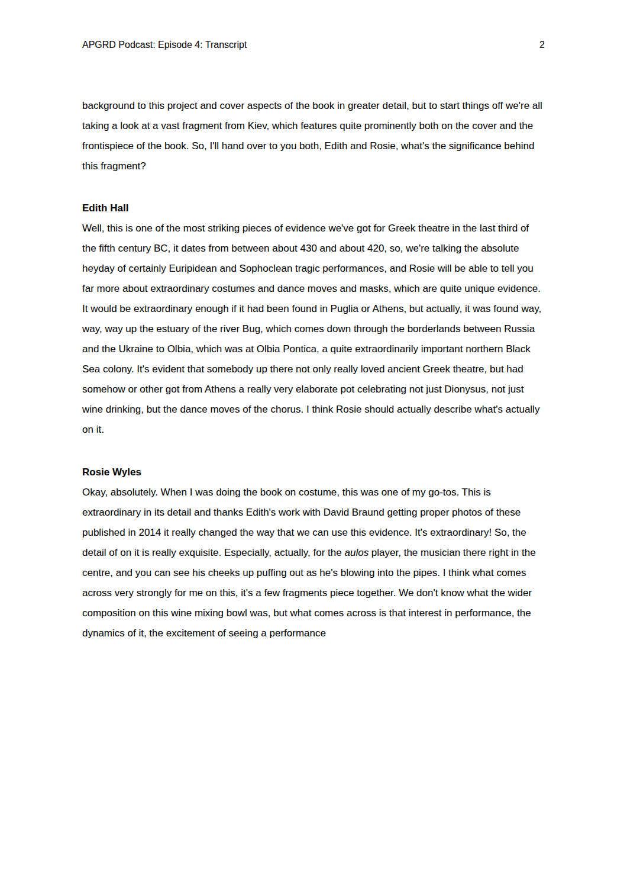APGRD Podcast: Episode 4: Transcript 2
background to this project and cover aspects of the book in greater detail, but to start things off we're all taking a look at a vast fragment from Kiev, which features quite prominently both on the cover and the frontispiece of the book. So, I'll hand over to you both, Edith and Rosie, what's the significance behind this fragment?
Edith Hall
Well, this is one of the most striking pieces of evidence we've got for Greek theatre in the last third of the fifth century BC, it dates from between about 430 and about 420, so, we're talking the absolute heyday of certainly Euripidean and Sophoclean tragic performances, and Rosie will be able to tell you far more about extraordinary costumes and dance moves and masks, which are quite unique evidence. It would be extraordinary enough if it had been found in Puglia or Athens, but actually, it was found way, way, way up the estuary of the river Bug, which comes down through the borderlands between Russia and the Ukraine to Olbia, which was at Olbia Pontica, a quite extraordinarily important northern Black Sea colony. It's evident that somebody up there not only really loved ancient Greek theatre, but had somehow or other got from Athens a really very elaborate pot celebrating not just Dionysus, not just wine drinking, but the dance moves of the chorus. I think Rosie should actually describe what's actually on it.
Rosie Wyles
Okay, absolutely. When I was doing the book on costume, this was one of my go-tos. This is extraordinary in its detail and thanks Edith's work with David Braund getting proper photos of these published in 2014 it really changed the way that we can use this evidence. It's extraordinary! So, the detail of on it is really exquisite. Especially, actually, for the aulos player, the musician there right in the centre, and you can see his cheeks up puffing out as he's blowing into the pipes. I think what comes across very strongly for me on this, it's a few fragments piece together. We don't know what the wider composition on this wine mixing bowl was, but what comes across is that interest in performance, the dynamics of it, the excitement of seeing a performance